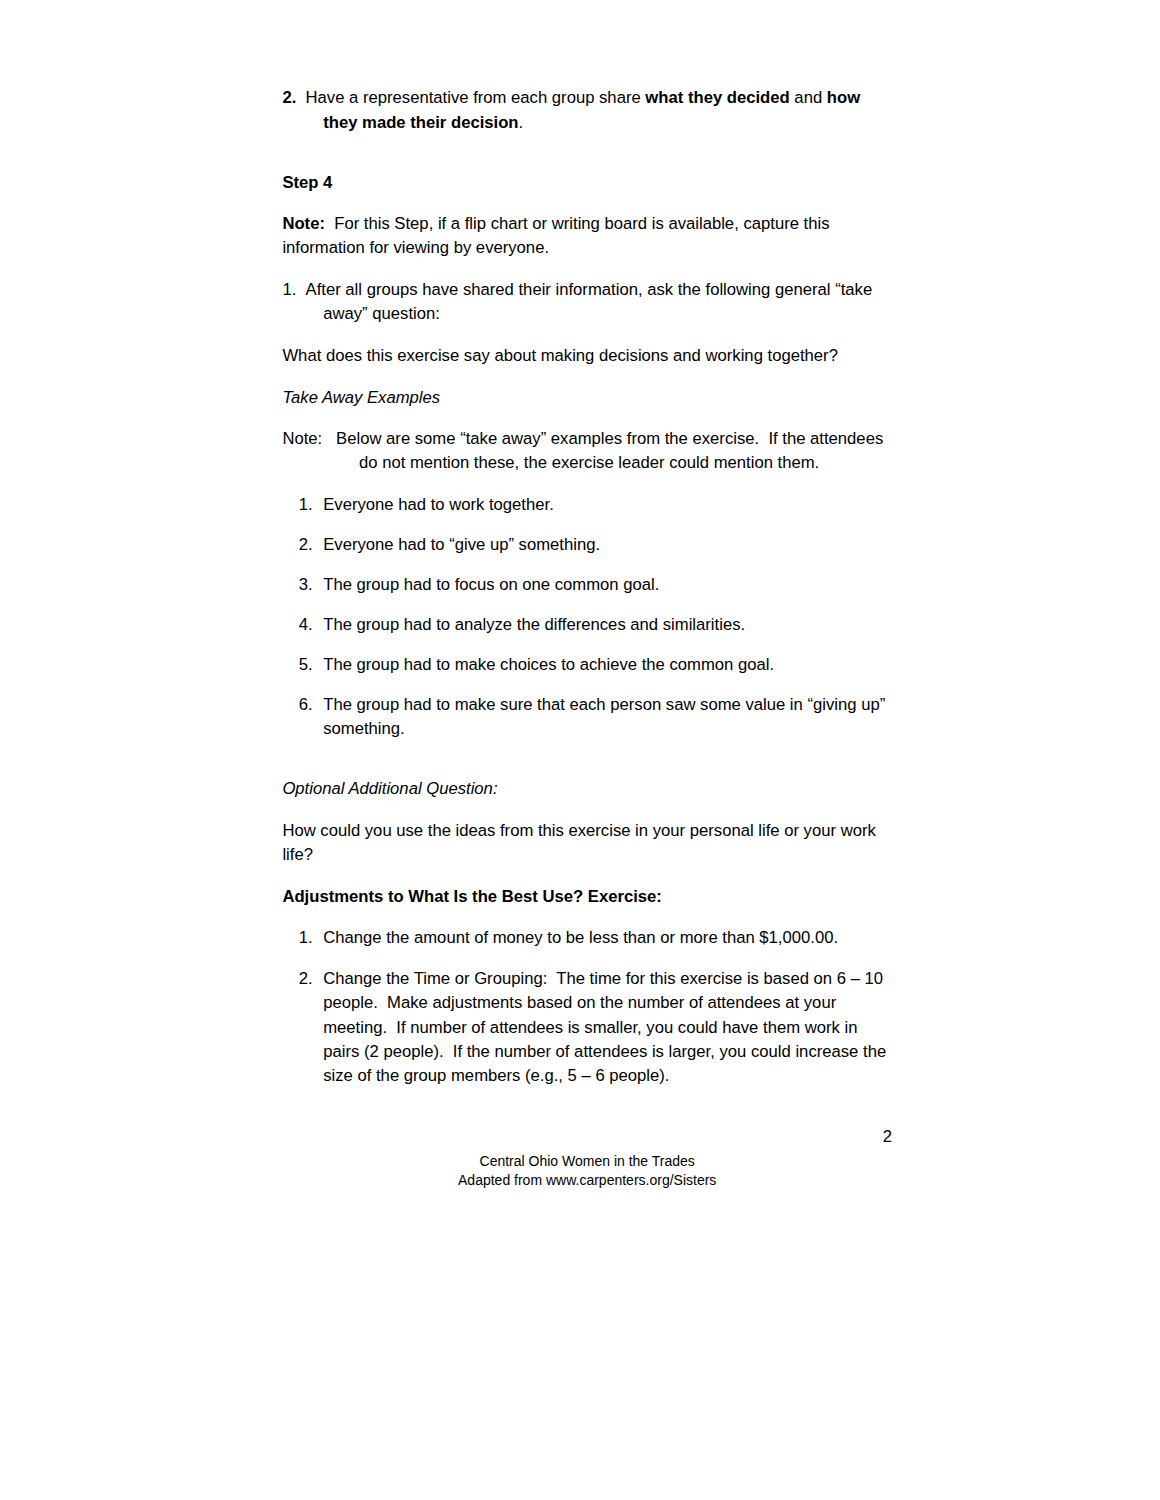2. Have a representative from each group share what they decided and how they made their decision.
Step 4
Note: For this Step, if a flip chart or writing board is available, capture this information for viewing by everyone.
1. After all groups have shared their information, ask the following general “take away” question:
What does this exercise say about making decisions and working together?
Take Away Examples
Note: Below are some “take away” examples from the exercise. If the attendees do not mention these, the exercise leader could mention them.
Everyone had to work together.
Everyone had to “give up” something.
The group had to focus on one common goal.
The group had to analyze the differences and similarities.
The group had to make choices to achieve the common goal.
The group had to make sure that each person saw some value in “giving up” something.
Optional Additional Question:
How could you use the ideas from this exercise in your personal life or your work life?
Adjustments to What Is the Best Use? Exercise:
Change the amount of money to be less than or more than $1,000.00.
Change the Time or Grouping: The time for this exercise is based on 6 – 10 people. Make adjustments based on the number of attendees at your meeting. If number of attendees is smaller, you could have them work in pairs (2 people). If the number of attendees is larger, you could increase the size of the group members (e.g., 5 – 6 people).
2
Central Ohio Women in the Trades
Adapted from www.carpenters.org/Sisters